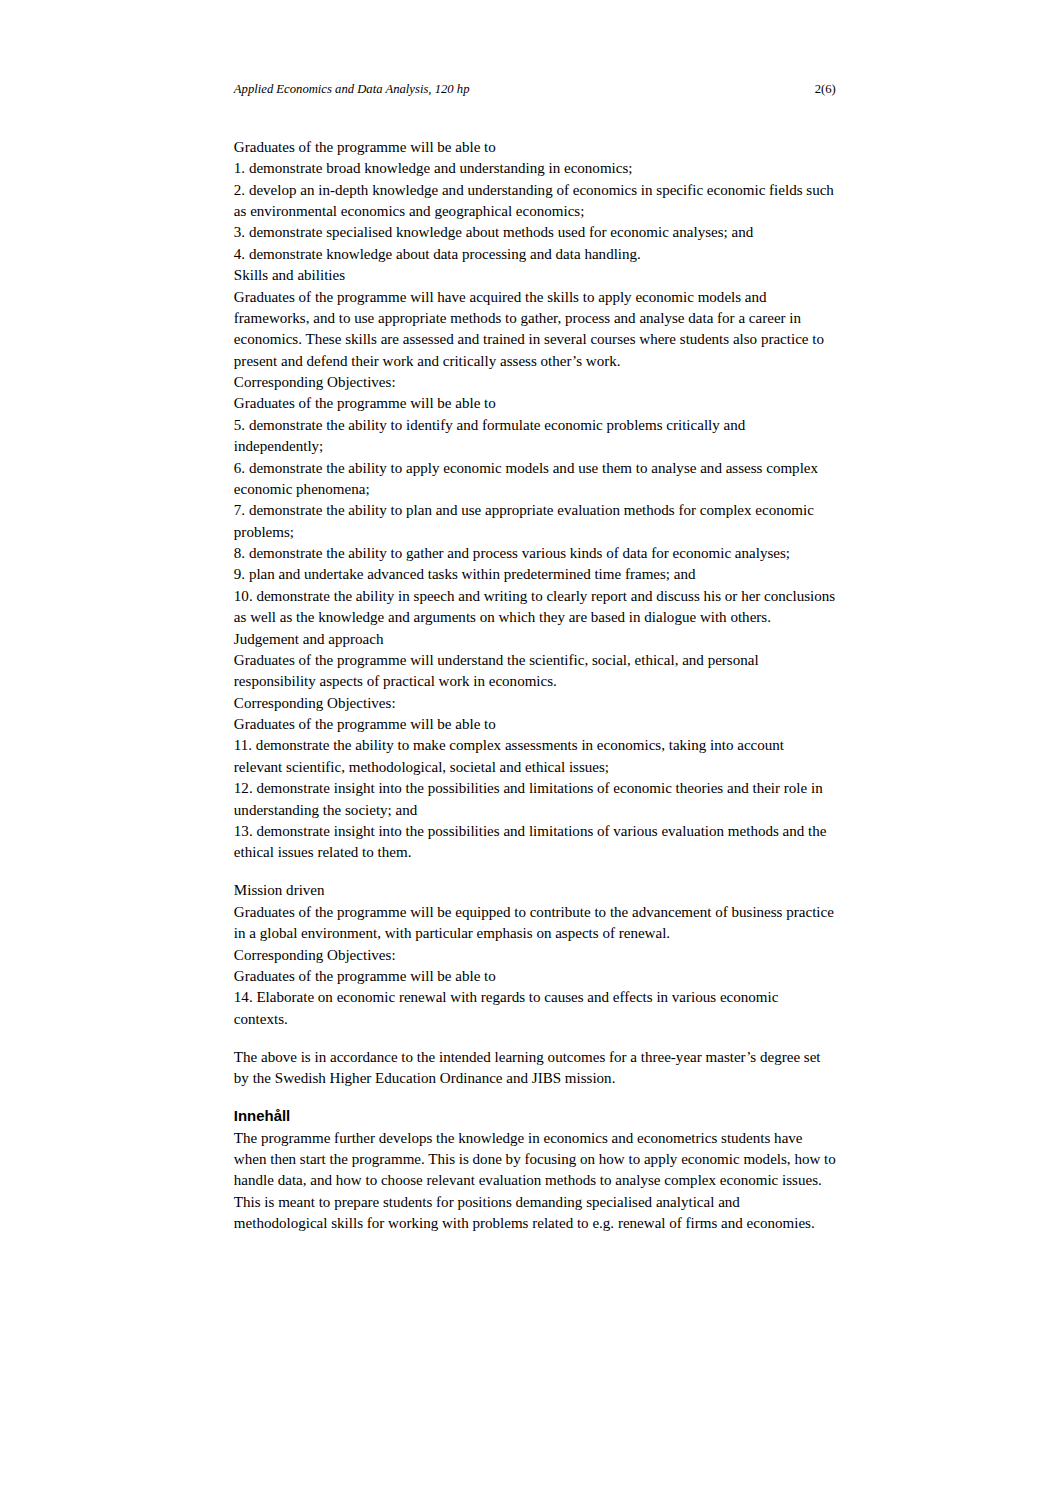Applied Economics and Data Analysis, 120 hp 2(6)
Graduates of the programme will be able to
1. demonstrate broad knowledge and understanding in economics;
2. develop an in-depth knowledge and understanding of economics in specific economic fields such as environmental economics and geographical economics;
3. demonstrate specialised knowledge about methods used for economic analyses; and
4. demonstrate knowledge about data processing and data handling.
Skills and abilities
Graduates of the programme will have acquired the skills to apply economic models and frameworks, and to use appropriate methods to gather, process and analyse data for a career in economics. These skills are assessed and trained in several courses where students also practice to present and defend their work and critically assess other’s work.
Corresponding Objectives:
Graduates of the programme will be able to
5. demonstrate the ability to identify and formulate economic problems critically and independently;
6. demonstrate the ability to apply economic models and use them to analyse and assess complex economic phenomena;
7. demonstrate the ability to plan and use appropriate evaluation methods for complex economic problems;
8. demonstrate the ability to gather and process various kinds of data for economic analyses;
9. plan and undertake advanced tasks within predetermined time frames; and
10. demonstrate the ability in speech and writing to clearly report and discuss his or her conclusions as well as the knowledge and arguments on which they are based in dialogue with others.
Judgement and approach
Graduates of the programme will understand the scientific, social, ethical, and personal responsibility aspects of practical work in economics.
Corresponding Objectives:
Graduates of the programme will be able to
11. demonstrate the ability to make complex assessments in economics, taking into account relevant scientific, methodological, societal and ethical issues;
12. demonstrate insight into the possibilities and limitations of economic theories and their role in understanding the society; and
13. demonstrate insight into the possibilities and limitations of various evaluation methods and the ethical issues related to them.
Mission driven
Graduates of the programme will be equipped to contribute to the advancement of business practice in a global environment, with particular emphasis on aspects of renewal.
Corresponding Objectives:
Graduates of the programme will be able to
14. Elaborate on economic renewal with regards to causes and effects in various economic contexts.
The above is in accordance to the intended learning outcomes for a three-year master’s degree set by the Swedish Higher Education Ordinance and JIBS mission.
Innehåll
The programme further develops the knowledge in economics and econometrics students have when then start the programme. This is done by focusing on how to apply economic models, how to handle data, and how to choose relevant evaluation methods to analyse complex economic issues. This is meant to prepare students for positions demanding specialised analytical and methodological skills for working with problems related to e.g. renewal of firms and economies.